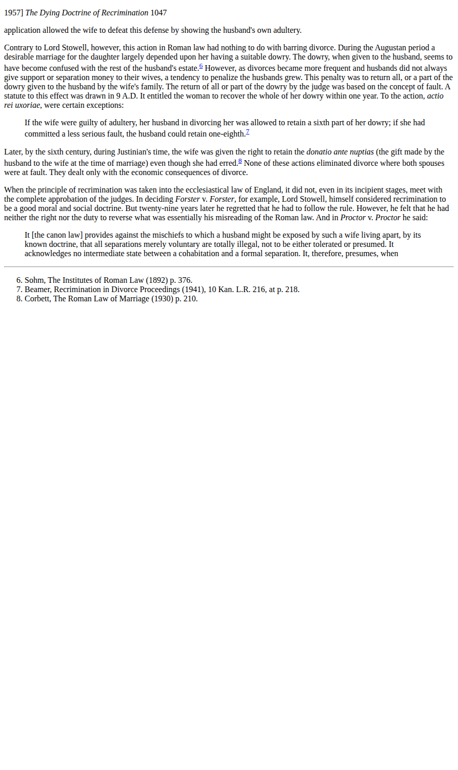1957] The Dying Doctrine of Recrimination 1047
application allowed the wife to defeat this defense by showing the husband's own adultery.
Contrary to Lord Stowell, however, this action in Roman law had nothing to do with barring divorce. During the Augustan period a desirable marriage for the daughter largely depended upon her having a suitable dowry. The dowry, when given to the husband, seems to have become confused with the rest of the husband's estate.6 However, as divorces became more frequent and husbands did not always give support or separation money to their wives, a tendency to penalize the husbands grew. This penalty was to return all, or a part of the dowry given to the husband by the wife's family. The return of all or part of the dowry by the judge was based on the concept of fault. A statute to this effect was drawn in 9 A.D. It entitled the woman to recover the whole of her dowry within one year. To the action, actio rei uxoriae, were certain exceptions:
If the wife were guilty of adultery, her husband in divorcing her was allowed to retain a sixth part of her dowry; if she had committed a less serious fault, the husband could retain one-eighth.7
Later, by the sixth century, during Justinian's time, the wife was given the right to retain the donatio ante nuptias (the gift made by the husband to the wife at the time of marriage) even though she had erred.8 None of these actions eliminated divorce where both spouses were at fault. They dealt only with the economic consequences of divorce.
When the principle of recrimination was taken into the ecclesiastical law of England, it did not, even in its incipient stages, meet with the complete approbation of the judges. In deciding Forster v. Forster, for example, Lord Stowell, himself considered recrimination to be a good moral and social doctrine. But twenty-nine years later he regretted that he had to follow the rule. However, he felt that he had neither the right nor the duty to reverse what was essentially his misreading of the Roman law. And in Proctor v. Proctor he said:
It [the canon law] provides against the mischiefs to which a husband might be exposed by such a wife living apart, by its known doctrine, that all separations merely voluntary are totally illegal, not to be either tolerated or presumed. It acknowledges no intermediate state between a cohabitation and a formal separation. It, therefore, presumes, when
Sohm, The Institutes of Roman Law (1892) p. 376.
Beamer, Recrimination in Divorce Proceedings (1941), 10 Kan. L.R. 216, at p. 218.
Corbett, The Roman Law of Marriage (1930) p. 210.